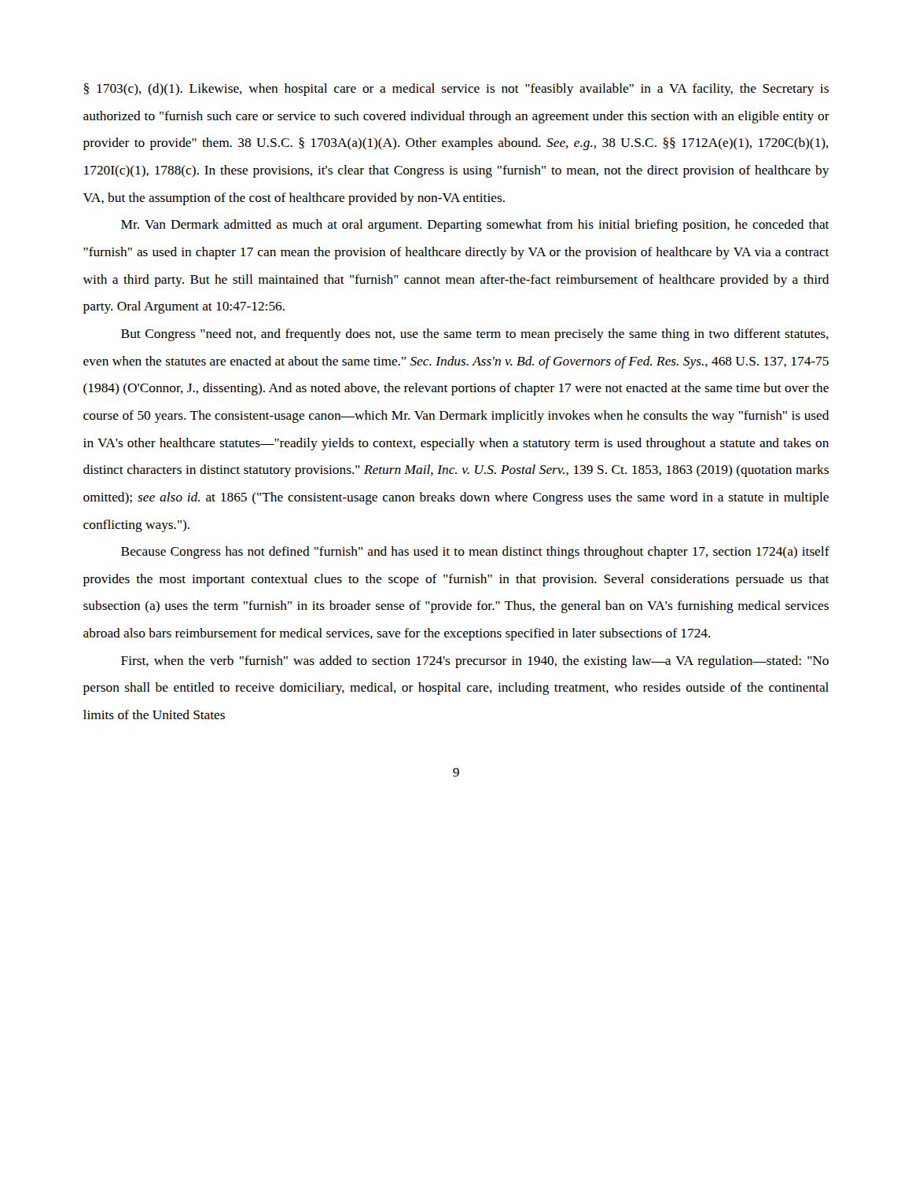§ 1703(c), (d)(1). Likewise, when hospital care or a medical service is not "feasibly available" in a VA facility, the Secretary is authorized to "furnish such care or service to such covered individual through an agreement under this section with an eligible entity or provider to provide" them. 38 U.S.C. § 1703A(a)(1)(A). Other examples abound. See, e.g., 38 U.S.C. §§ 1712A(e)(1), 1720C(b)(1), 1720I(c)(1), 1788(c). In these provisions, it's clear that Congress is using "furnish" to mean, not the direct provision of healthcare by VA, but the assumption of the cost of healthcare provided by non-VA entities.
Mr. Van Dermark admitted as much at oral argument. Departing somewhat from his initial briefing position, he conceded that "furnish" as used in chapter 17 can mean the provision of healthcare directly by VA or the provision of healthcare by VA via a contract with a third party. But he still maintained that "furnish" cannot mean after-the-fact reimbursement of healthcare provided by a third party. Oral Argument at 10:47-12:56.
But Congress "need not, and frequently does not, use the same term to mean precisely the same thing in two different statutes, even when the statutes are enacted at about the same time." Sec. Indus. Ass'n v. Bd. of Governors of Fed. Res. Sys., 468 U.S. 137, 174-75 (1984) (O'Connor, J., dissenting). And as noted above, the relevant portions of chapter 17 were not enacted at the same time but over the course of 50 years. The consistent-usage canon—which Mr. Van Dermark implicitly invokes when he consults the way "furnish" is used in VA's other healthcare statutes—"readily yields to context, especially when a statutory term is used throughout a statute and takes on distinct characters in distinct statutory provisions." Return Mail, Inc. v. U.S. Postal Serv., 139 S. Ct. 1853, 1863 (2019) (quotation marks omitted); see also id. at 1865 ("The consistent-usage canon breaks down where Congress uses the same word in a statute in multiple conflicting ways.").
Because Congress has not defined "furnish" and has used it to mean distinct things throughout chapter 17, section 1724(a) itself provides the most important contextual clues to the scope of "furnish" in that provision. Several considerations persuade us that subsection (a) uses the term "furnish" in its broader sense of "provide for." Thus, the general ban on VA's furnishing medical services abroad also bars reimbursement for medical services, save for the exceptions specified in later subsections of 1724.
First, when the verb "furnish" was added to section 1724's precursor in 1940, the existing law—a VA regulation—stated: "No person shall be entitled to receive domiciliary, medical, or hospital care, including treatment, who resides outside of the continental limits of the United States
9